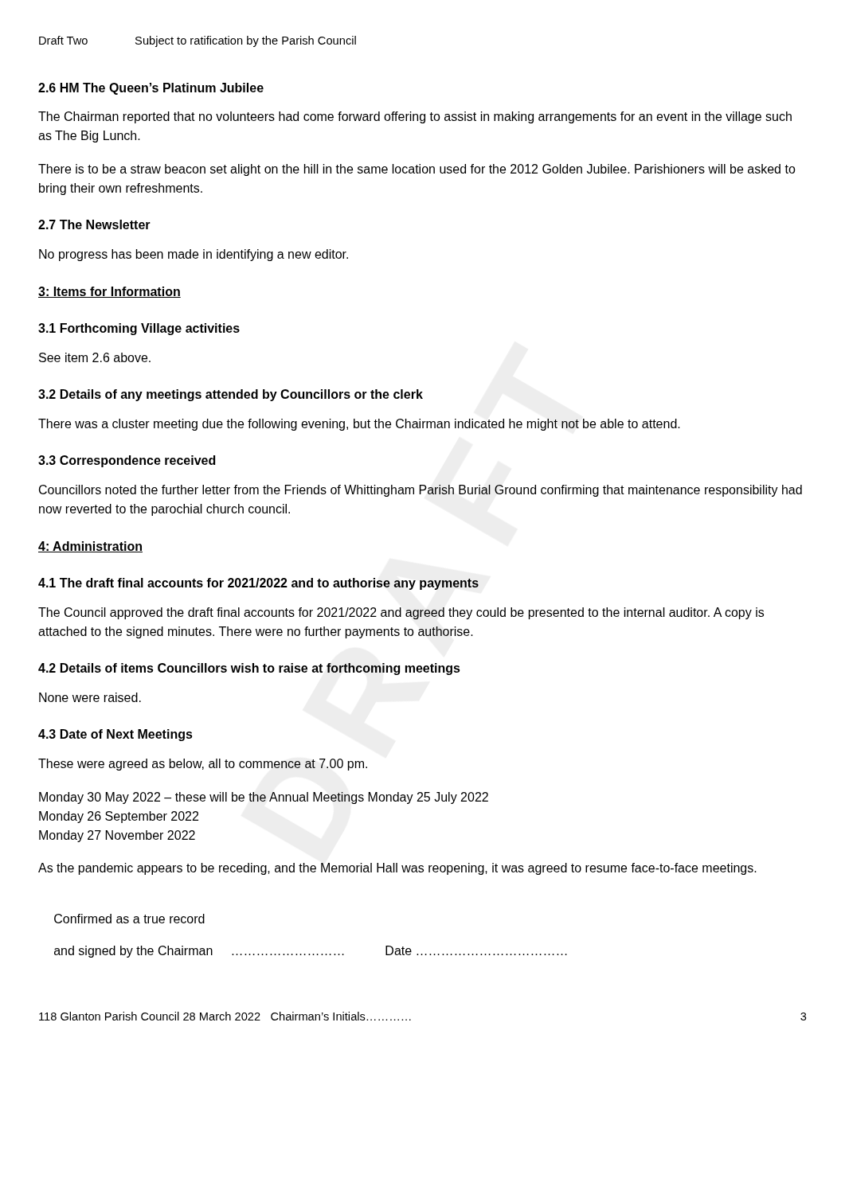DRAFT
Draft Two Subject to ratification by the Parish Council
2.6 HM The Queen’s Platinum Jubilee
The Chairman reported that no volunteers had come forward offering to assist in making arrangements for an event in the village such as The Big Lunch.
There is to be a straw beacon set alight on the hill in the same location used for the 2012 Golden Jubilee. Parishioners will be asked to bring their own refreshments.
2.7 The Newsletter
No progress has been made in identifying a new editor.
3: Items for Information
3.1 Forthcoming Village activities
See item 2.6 above.
3.2 Details of any meetings attended by Councillors or the clerk
There was a cluster meeting due the following evening, but the Chairman indicated he might not be able to attend.
3.3 Correspondence received
Councillors noted the further letter from the Friends of Whittingham Parish Burial Ground confirming that maintenance responsibility had now reverted to the parochial church council.
4: Administration
4.1 The draft final accounts for 2021/2022 and to authorise any payments
The Council approved the draft final accounts for 2021/2022 and agreed they could be presented to the internal auditor. A copy is attached to the signed minutes. There were no further payments to authorise.
4.2 Details of items Councillors wish to raise at forthcoming meetings
None were raised.
4.3 Date of Next Meetings
These were agreed as below, all to commence at 7.00 pm.
Monday 30 May 2022 – these will be the Annual Meetings Monday 25 July 2022
Monday 26 September 2022
Monday 27 November 2022
As the pandemic appears to be receding, and the Memorial Hall was reopening, it was agreed to resume face-to-face meetings.
Confirmed as a true record
and signed by the Chairman ……………………… Date ………………………………
118 Glanton Parish Council 28 March 2022 Chairman’s Initials………… 3